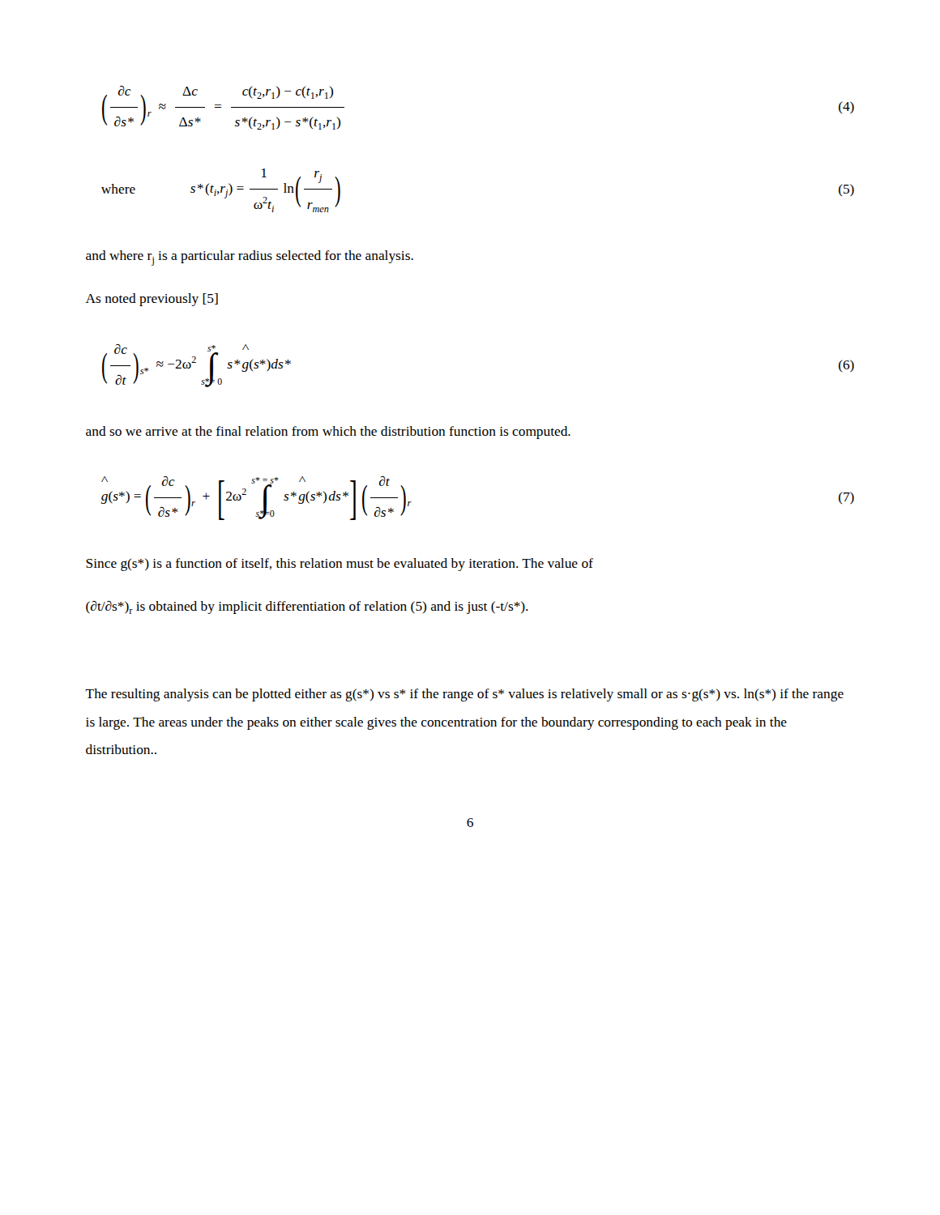(∂c∂s *) r ≈ Δc Δs * = c(t2,r1) − c(t1,r1) s *(t2,r1) − s *(t1,r1)
(4)
where s * (ti,rj) = 1 ω2ti ln(rj rmen)
(5)
and where rj is a particular radius selected for the analysis.
As noted previously [5]
(∂c∂t) s* ≈ −2ω2 s*∫s*= 0 s * g(s*)ds *
(6)
and so we arrive at the final relation from which the distribution function is computed.
g(s*) = (∂c∂s *) r + [2ω2 s* = s*∫s*=0 s * g(s*) ds *] (∂t∂s *) r
(7)
Since g(s*) is a function of itself, this relation must be evaluated by iteration. The value of
(∂t/∂s*)r is obtained by implicit differentiation of relation (5) and is just (-t/s*).
The resulting analysis can be plotted either as g(s*) vs s* if the range of s* values is relatively small or as s·g(s*) vs. ln(s*) if the range is large. The areas under the peaks on either scale gives the concentration for the boundary corresponding to each peak in the distribution..
6